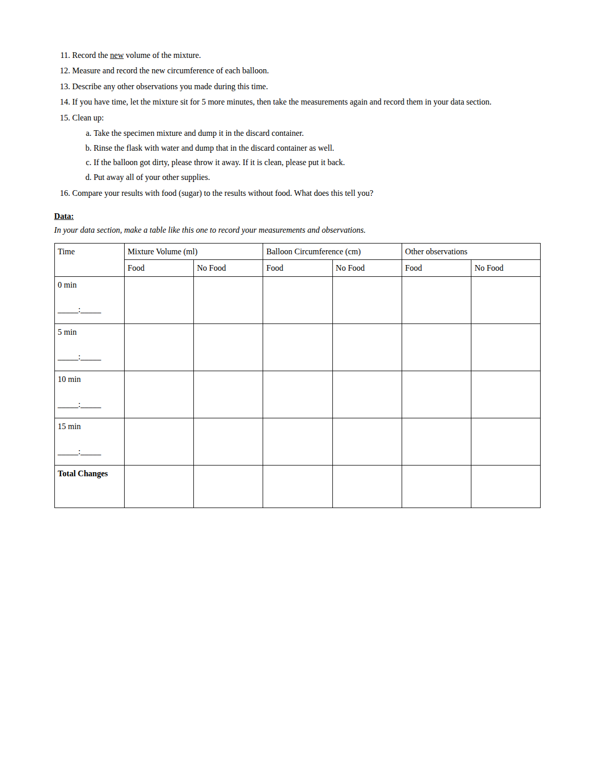Record the new volume of the mixture.
Measure and record the new circumference of each balloon.
Describe any other observations you made during this time.
If you have time, let the mixture sit for 5 more minutes, then take the measurements again and record them in your data section.
Clean up:
Take the specimen mixture and dump it in the discard container.
Rinse the flask with water and dump that in the discard container as well.
If the balloon got dirty, please throw it away. If it is clean, please put it back.
Put away all of your other supplies.
Compare your results with food (sugar) to the results without food. What does this tell you?
Data:
In your data section, make a table like this one to record your measurements and observations.
| Time | Mixture Volume (ml) | Balloon Circumference (cm) | Other observations |
| --- | --- | --- | --- |
| Food | No Food | Food | No Food | Food | No Food |
| 0 min _____:_____ | | | | | | |
| 5 min _____:_____ | | | | | | |
| 10 min _____:_____ | | | | | | |
| 15 min _____:_____ | | | | | | |
| Total Changes | | | | | | |